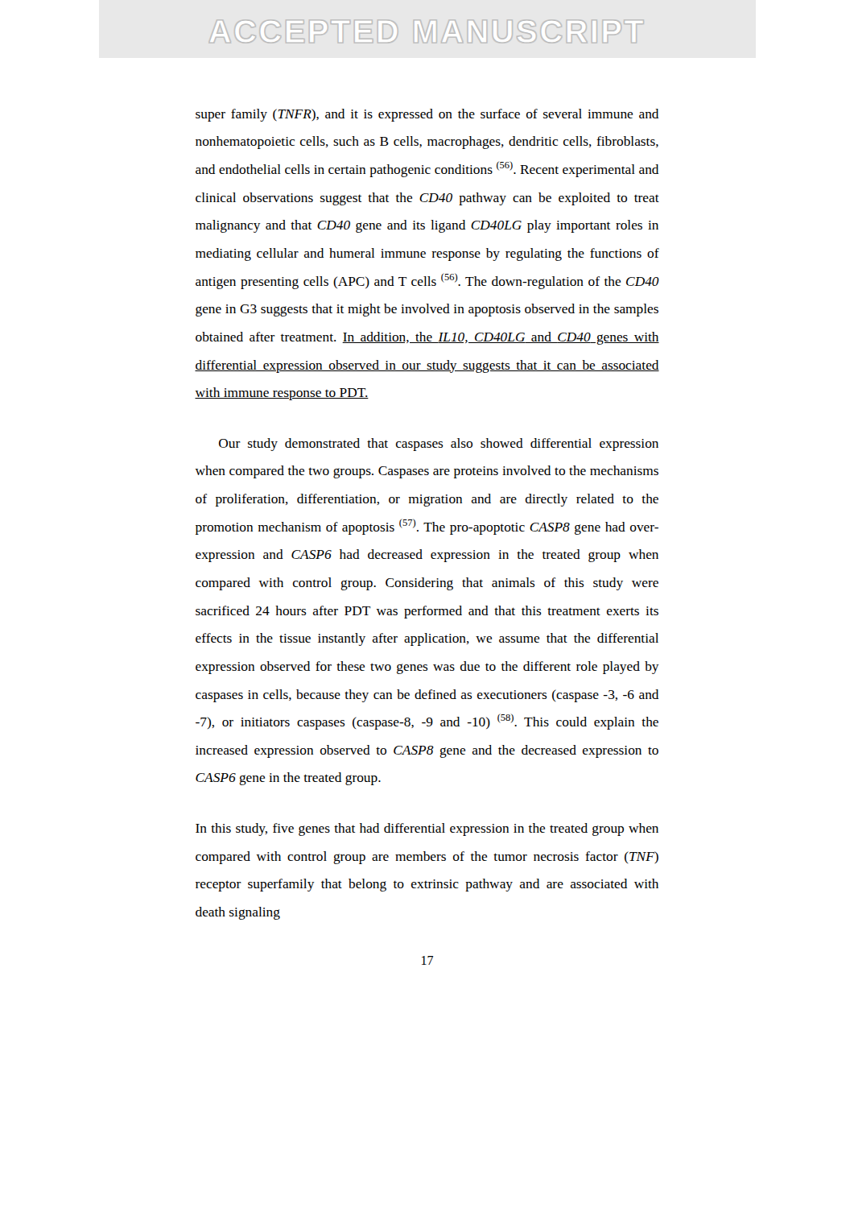ACCEPTED MANUSCRIPT
super family (TNFR), and it is expressed on the surface of several immune and nonhematopoietic cells, such as B cells, macrophages, dendritic cells, fibroblasts, and endothelial cells in certain pathogenic conditions (56). Recent experimental and clinical observations suggest that the CD40 pathway can be exploited to treat malignancy and that CD40 gene and its ligand CD40LG play important roles in mediating cellular and humeral immune response by regulating the functions of antigen presenting cells (APC) and T cells (56). The down-regulation of the CD40 gene in G3 suggests that it might be involved in apoptosis observed in the samples obtained after treatment. In addition, the IL10, CD40LG and CD40 genes with differential expression observed in our study suggests that it can be associated with immune response to PDT.
Our study demonstrated that caspases also showed differential expression when compared the two groups. Caspases are proteins involved to the mechanisms of proliferation, differentiation, or migration and are directly related to the promotion mechanism of apoptosis (57). The pro-apoptotic CASP8 gene had over-expression and CASP6 had decreased expression in the treated group when compared with control group. Considering that animals of this study were sacrificed 24 hours after PDT was performed and that this treatment exerts its effects in the tissue instantly after application, we assume that the differential expression observed for these two genes was due to the different role played by caspases in cells, because they can be defined as executioners (caspase -3, -6 and -7), or initiators caspases (caspase-8, -9 and -10) (58). This could explain the increased expression observed to CASP8 gene and the decreased expression to CASP6 gene in the treated group.
In this study, five genes that had differential expression in the treated group when compared with control group are members of the tumor necrosis factor (TNF) receptor superfamily that belong to extrinsic pathway and are associated with death signaling
17